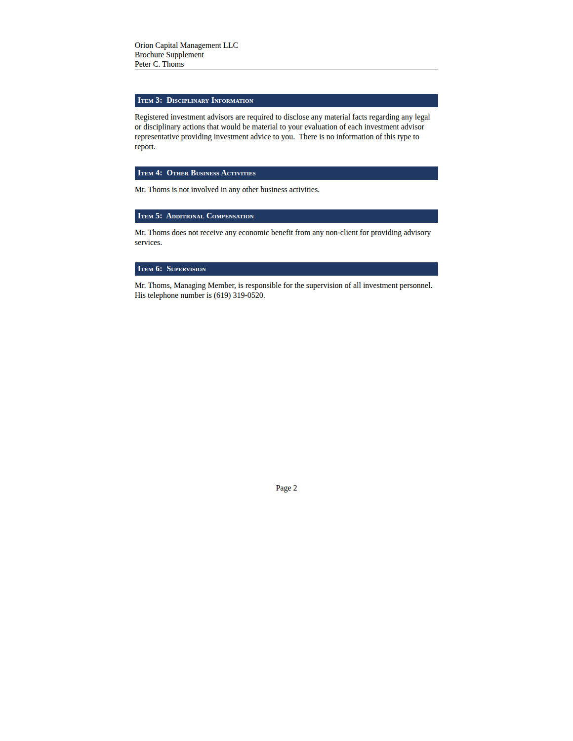Orion Capital Management LLC
Brochure Supplement
Peter C. Thoms
Item 3: Disciplinary Information
Registered investment advisors are required to disclose any material facts regarding any legal or disciplinary actions that would be material to your evaluation of each investment advisor representative providing investment advice to you. There is no information of this type to report.
Item 4: Other Business Activities
Mr. Thoms is not involved in any other business activities.
Item 5: Additional Compensation
Mr. Thoms does not receive any economic benefit from any non-client for providing advisory services.
Item 6: Supervision
Mr. Thoms, Managing Member, is responsible for the supervision of all investment personnel. His telephone number is (619) 319-0520.
Page 2